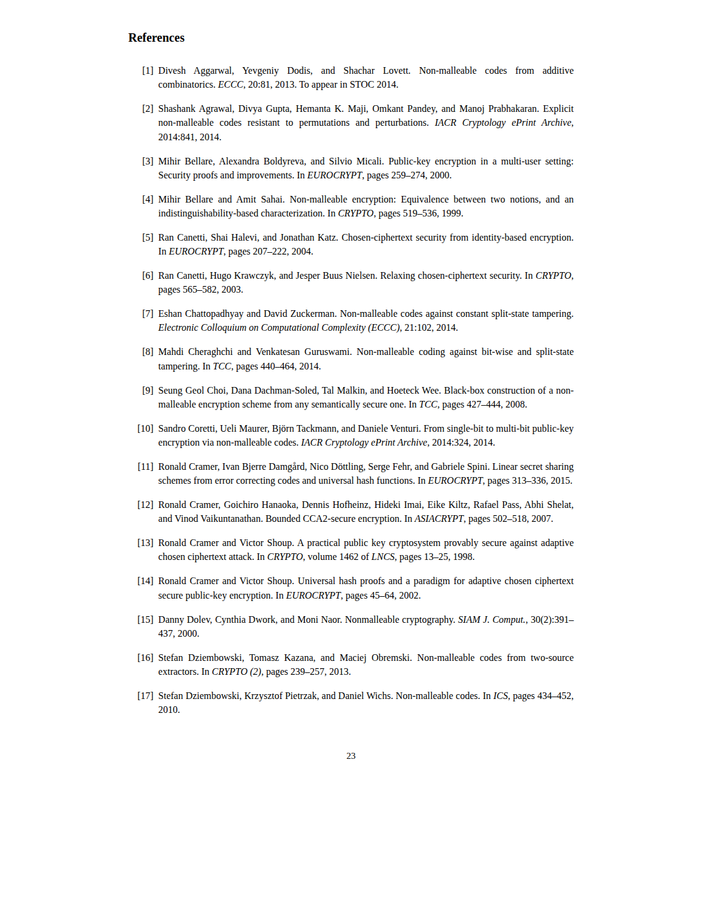References
Divesh Aggarwal, Yevgeniy Dodis, and Shachar Lovett. Non-malleable codes from additive combinatorics. ECCC, 20:81, 2013. To appear in STOC 2014.
Shashank Agrawal, Divya Gupta, Hemanta K. Maji, Omkant Pandey, and Manoj Prabhakaran. Explicit non-malleable codes resistant to permutations and perturbations. IACR Cryptology ePrint Archive, 2014:841, 2014.
Mihir Bellare, Alexandra Boldyreva, and Silvio Micali. Public-key encryption in a multi-user setting: Security proofs and improvements. In EUROCRYPT, pages 259–274, 2000.
Mihir Bellare and Amit Sahai. Non-malleable encryption: Equivalence between two notions, and an indistinguishability-based characterization. In CRYPTO, pages 519–536, 1999.
Ran Canetti, Shai Halevi, and Jonathan Katz. Chosen-ciphertext security from identity-based encryption. In EUROCRYPT, pages 207–222, 2004.
Ran Canetti, Hugo Krawczyk, and Jesper Buus Nielsen. Relaxing chosen-ciphertext security. In CRYPTO, pages 565–582, 2003.
Eshan Chattopadhyay and David Zuckerman. Non-malleable codes against constant split-state tampering. Electronic Colloquium on Computational Complexity (ECCC), 21:102, 2014.
Mahdi Cheraghchi and Venkatesan Guruswami. Non-malleable coding against bit-wise and split-state tampering. In TCC, pages 440–464, 2014.
Seung Geol Choi, Dana Dachman-Soled, Tal Malkin, and Hoeteck Wee. Black-box construction of a non-malleable encryption scheme from any semantically secure one. In TCC, pages 427–444, 2008.
Sandro Coretti, Ueli Maurer, Björn Tackmann, and Daniele Venturi. From single-bit to multi-bit public-key encryption via non-malleable codes. IACR Cryptology ePrint Archive, 2014:324, 2014.
Ronald Cramer, Ivan Bjerre Damgård, Nico Döttling, Serge Fehr, and Gabriele Spini. Linear secret sharing schemes from error correcting codes and universal hash functions. In EUROCRYPT, pages 313–336, 2015.
Ronald Cramer, Goichiro Hanaoka, Dennis Hofheinz, Hideki Imai, Eike Kiltz, Rafael Pass, Abhi Shelat, and Vinod Vaikuntanathan. Bounded CCA2-secure encryption. In ASIACRYPT, pages 502–518, 2007.
Ronald Cramer and Victor Shoup. A practical public key cryptosystem provably secure against adaptive chosen ciphertext attack. In CRYPTO, volume 1462 of LNCS, pages 13–25, 1998.
Ronald Cramer and Victor Shoup. Universal hash proofs and a paradigm for adaptive chosen ciphertext secure public-key encryption. In EUROCRYPT, pages 45–64, 2002.
Danny Dolev, Cynthia Dwork, and Moni Naor. Nonmalleable cryptography. SIAM J. Comput., 30(2):391–437, 2000.
Stefan Dziembowski, Tomasz Kazana, and Maciej Obremski. Non-malleable codes from two-source extractors. In CRYPTO (2), pages 239–257, 2013.
Stefan Dziembowski, Krzysztof Pietrzak, and Daniel Wichs. Non-malleable codes. In ICS, pages 434–452, 2010.
23